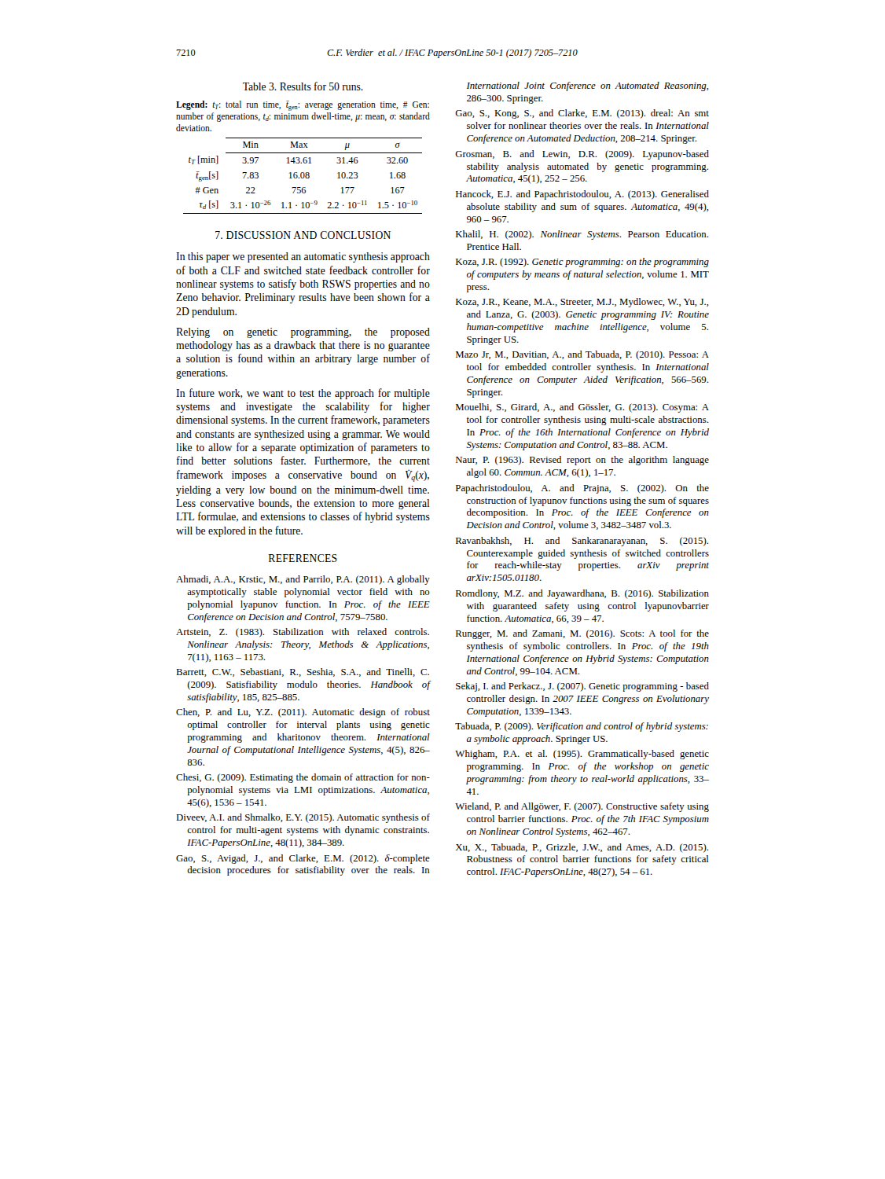7210 C.F. Verdier et al. / IFAC PapersOnLine 50-1 (2017) 7205–7210
Table 3. Results for 50 runs.
Legend: tT: total run time, t̄gen: average generation time, # Gen: number of generations, td: minimum dwell-time, μ: mean, σ: standard deviation.
| | Min | Max | μ | σ |
| --- | --- | --- | --- | --- |
| t T [min] | 3.97 | 143.61 | 31.46 | 32.60 |
| t̄ gen [s] | 7.83 | 16.08 | 10.23 | 1.68 |
| # Gen | 22 | 756 | 177 | 167 |
| τ d [s] | 3.1 · 10 −26 | 1.1 · 10 −9 | 2.2 · 10 −11 | 1.5 · 10 −10 |
7. Discussion and Conclusion
In this paper we presented an automatic synthesis approach of both a CLF and switched state feedback controller for nonlinear systems to satisfy both RSWS properties and no Zeno behavior. Preliminary results have been shown for a 2D pendulum.
Relying on genetic programming, the proposed methodology has as a drawback that there is no guarantee a solution is found within an arbitrary large number of generations.
In future work, we want to test the approach for multiple systems and investigate the scalability for higher dimensional systems. In the current framework, parameters and constants are synthesized using a grammar. We would like to allow for a separate optimization of parameters to find better solutions faster. Furthermore, the current framework imposes a conservative bound on V̇q(x), yielding a very low bound on the minimum-dwell time. Less conservative bounds, the extension to more general LTL formulae, and extensions to classes of hybrid systems will be explored in the future.
References
Ahmadi, A.A., Krstic, M., and Parrilo, P.A. (2011). A globally asymptotically stable polynomial vector field with no polynomial lyapunov function. In Proc. of the IEEE Conference on Decision and Control, 7579–7580.
Artstein, Z. (1983). Stabilization with relaxed controls. Nonlinear Analysis: Theory, Methods & Applications, 7(11), 1163 – 1173.
Barrett, C.W., Sebastiani, R., Seshia, S.A., and Tinelli, C. (2009). Satisfiability modulo theories. Handbook of satisfiability, 185, 825–885.
Chen, P. and Lu, Y.Z. (2011). Automatic design of robust optimal controller for interval plants using genetic programming and kharitonov theorem. International Journal of Computational Intelligence Systems, 4(5), 826–836.
Chesi, G. (2009). Estimating the domain of attraction for non-polynomial systems via LMI optimizations. Automatica, 45(6), 1536 – 1541.
Diveev, A.I. and Shmalko, E.Y. (2015). Automatic synthesis of control for multi-agent systems with dynamic constraints. IFAC-PapersOnLine, 48(11), 384–389.
Gao, S., Avigad, J., and Clarke, E.M. (2012). δ-complete decision procedures for satisfiability over the reals. In International Joint Conference on Automated Reasoning, 286–300. Springer.
Gao, S., Kong, S., and Clarke, E.M. (2013). dreal: An smt solver for nonlinear theories over the reals. In International Conference on Automated Deduction, 208–214. Springer.
Grosman, B. and Lewin, D.R. (2009). Lyapunov-based stability analysis automated by genetic programming. Automatica, 45(1), 252 – 256.
Hancock, E.J. and Papachristodoulou, A. (2013). Generalised absolute stability and sum of squares. Automatica, 49(4), 960 – 967.
Khalil, H. (2002). Nonlinear Systems. Pearson Education. Prentice Hall.
Koza, J.R. (1992). Genetic programming: on the programming of computers by means of natural selection, volume 1. MIT press.
Koza, J.R., Keane, M.A., Streeter, M.J., Mydlowec, W., Yu, J., and Lanza, G. (2003). Genetic programming IV: Routine human-competitive machine intelligence, volume 5. Springer US.
Mazo Jr, M., Davitian, A., and Tabuada, P. (2010). Pessoa: A tool for embedded controller synthesis. In International Conference on Computer Aided Verification, 566–569. Springer.
Mouelhi, S., Girard, A., and Gössler, G. (2013). Cosyma: A tool for controller synthesis using multi-scale abstractions. In Proc. of the 16th International Conference on Hybrid Systems: Computation and Control, 83–88. ACM.
Naur, P. (1963). Revised report on the algorithm language algol 60. Commun. ACM, 6(1), 1–17.
Papachristodoulou, A. and Prajna, S. (2002). On the construction of lyapunov functions using the sum of squares decomposition. In Proc. of the IEEE Conference on Decision and Control, volume 3, 3482–3487 vol.3.
Ravanbakhsh, H. and Sankaranarayanan, S. (2015). Counterexample guided synthesis of switched controllers for reach-while-stay properties. arXiv preprint arXiv:1505.01180.
Romdlony, M.Z. and Jayawardhana, B. (2016). Stabilization with guaranteed safety using control lyapunovbarrier function. Automatica, 66, 39 – 47.
Rungger, M. and Zamani, M. (2016). Scots: A tool for the synthesis of symbolic controllers. In Proc. of the 19th International Conference on Hybrid Systems: Computation and Control, 99–104. ACM.
Sekaj, I. and Perkacz., J. (2007). Genetic programming - based controller design. In 2007 IEEE Congress on Evolutionary Computation, 1339–1343.
Tabuada, P. (2009). Verification and control of hybrid systems: a symbolic approach. Springer US.
Whigham, P.A. et al. (1995). Grammatically-based genetic programming. In Proc. of the workshop on genetic programming: from theory to real-world applications, 33–41.
Wieland, P. and Allgöwer, F. (2007). Constructive safety using control barrier functions. Proc. of the 7th IFAC Symposium on Nonlinear Control Systems, 462–467.
Xu, X., Tabuada, P., Grizzle, J.W., and Ames, A.D. (2015). Robustness of control barrier functions for safety critical control. IFAC-PapersOnLine, 48(27), 54 – 61.